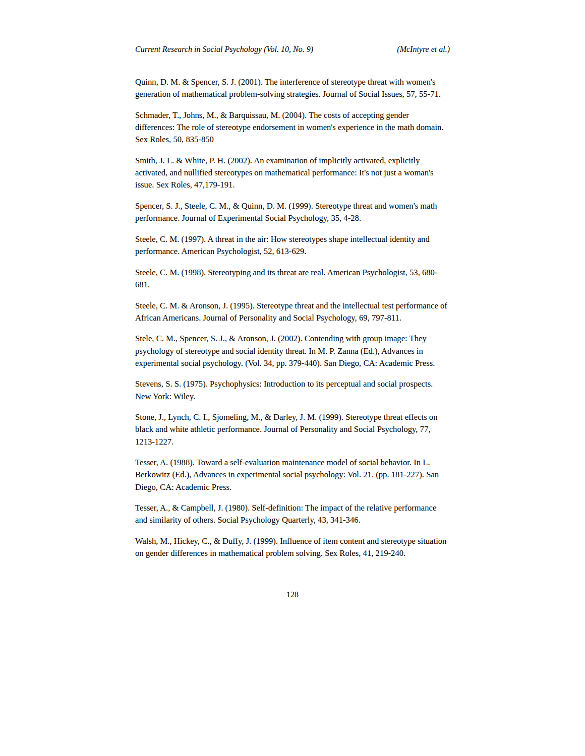Current Research in Social Psychology (Vol. 10, No. 9) (McIntyre et al.)
Quinn, D. M. & Spencer, S. J. (2001). The interference of stereotype threat with women's generation of mathematical problem-solving strategies. Journal of Social Issues, 57, 55-71.
Schmader, T., Johns, M., & Barquissau, M. (2004). The costs of accepting gender differences: The role of stereotype endorsement in women's experience in the math domain. Sex Roles, 50, 835-850
Smith, J. L. & White, P. H. (2002). An examination of implicitly activated, explicitly activated, and nullified stereotypes on mathematical performance: It's not just a woman's issue. Sex Roles, 47,179-191.
Spencer, S. J., Steele, C. M., & Quinn, D. M. (1999). Stereotype threat and women's math performance. Journal of Experimental Social Psychology, 35, 4-28.
Steele, C. M. (1997). A threat in the air: How stereotypes shape intellectual identity and performance. American Psychologist, 52, 613-629.
Steele, C. M. (1998). Stereotyping and its threat are real. American Psychologist, 53, 680-681.
Steele, C. M. & Aronson, J. (1995). Stereotype threat and the intellectual test performance of African Americans. Journal of Personality and Social Psychology, 69, 797-811.
Stele, C. M., Spencer, S. J., & Aronson, J. (2002). Contending with group image: They psychology of stereotype and social identity threat. In M. P. Zanna (Ed.), Advances in experimental social psychology. (Vol. 34, pp. 379-440). San Diego, CA: Academic Press.
Stevens, S. S. (1975). Psychophysics: Introduction to its perceptual and social prospects. New York: Wiley.
Stone, J., Lynch, C. I., Sjomeling, M., & Darley, J. M. (1999). Stereotype threat effects on black and white athletic performance. Journal of Personality and Social Psychology, 77, 1213-1227.
Tesser, A. (1988). Toward a self-evaluation maintenance model of social behavior. In L. Berkowitz (Ed.), Advances in experimental social psychology: Vol. 21. (pp. 181-227). San Diego, CA: Academic Press.
Tesser, A., & Campbell, J. (1980). Self-definition: The impact of the relative performance and similarity of others. Social Psychology Quarterly, 43, 341-346.
Walsh, M., Hickey, C., & Duffy, J. (1999). Influence of item content and stereotype situation on gender differences in mathematical problem solving. Sex Roles, 41, 219-240.
128